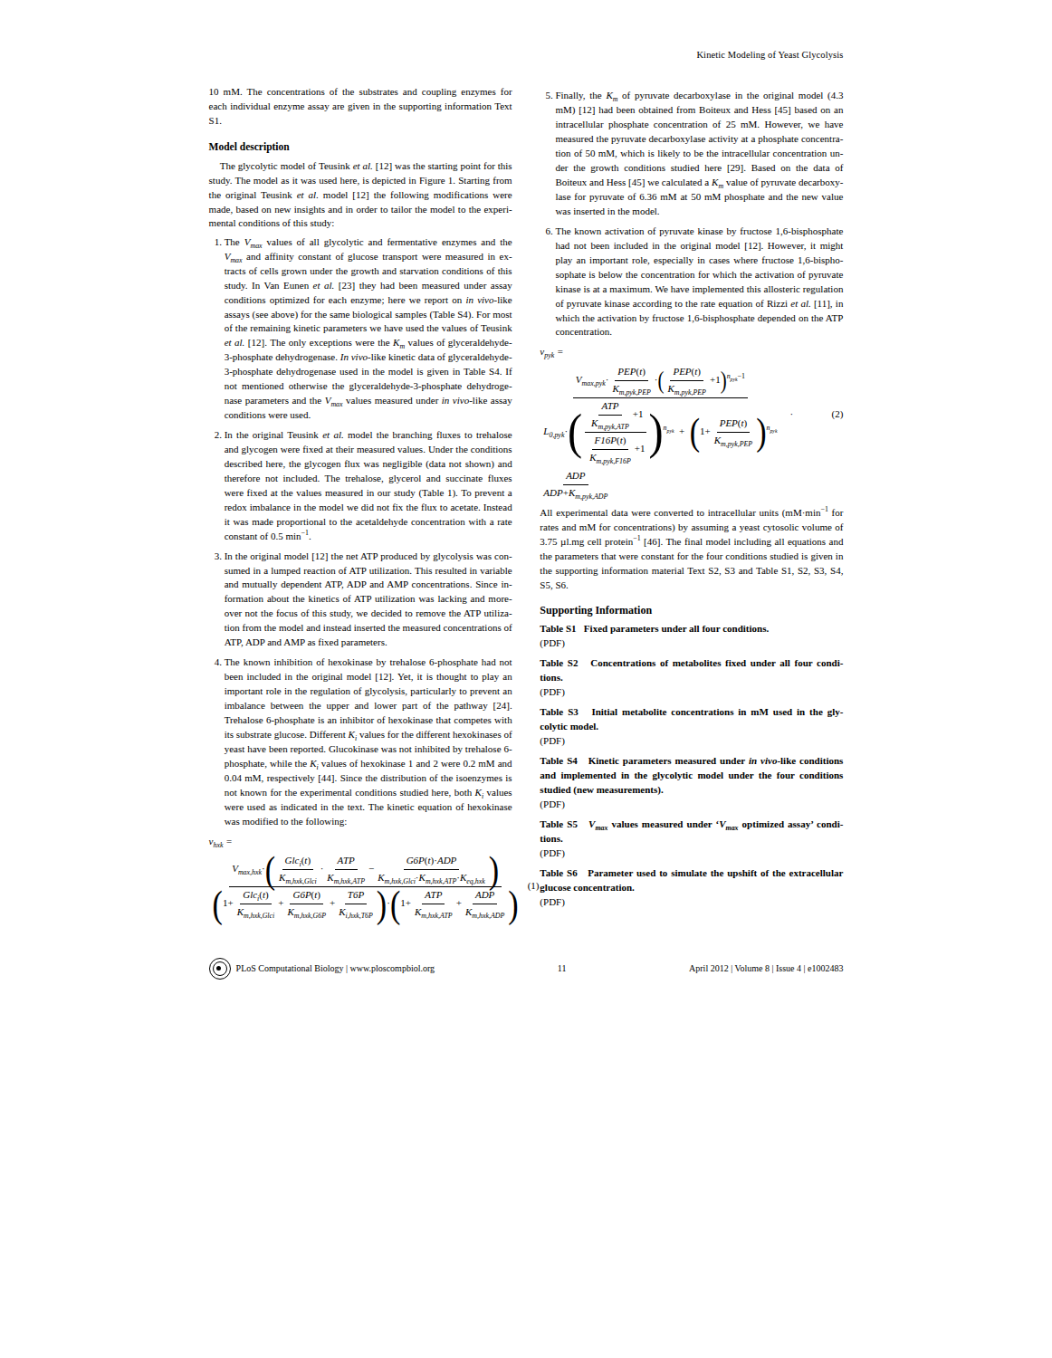Kinetic Modeling of Yeast Glycolysis
10 mM. The concentrations of the substrates and coupling enzymes for each individual enzyme assay are given in the supporting information Text S1.
Model description
The glycolytic model of Teusink et al. [12] was the starting point for this study. The model as it was used here, is depicted in Figure 1. Starting from the original Teusink et al. model [12] the following modifications were made, based on new insights and in order to tailor the model to the experimental conditions of this study:
The Vmax values of all glycolytic and fermentative enzymes and the Vmax and affinity constant of glucose transport were measured in extracts of cells grown under the growth and starvation conditions of this study. In Van Eunen et al. [23] they had been measured under assay conditions optimized for each enzyme; here we report on in vivo-like assays (see above) for the same biological samples (Table S4). For most of the remaining kinetic parameters we have used the values of Teusink et al. [12]. The only exceptions were the Km values of glyceraldehyde-3-phosphate dehydrogenase. In vivo-like kinetic data of glyceraldehyde-3-phosphate dehydrogenase used in the model is given in Table S4. If not mentioned otherwise the glyceraldehyde-3-phosphate dehydrogenase parameters and the Vmax values measured under in vivo-like assay conditions were used.
In the original Teusink et al. model the branching fluxes to trehalose and glycogen were fixed at their measured values. Under the conditions described here, the glycogen flux was negligible (data not shown) and therefore not included. The trehalose, glycerol and succinate fluxes were fixed at the values measured in our study (Table 1). To prevent a redox imbalance in the model we did not fix the flux to acetate. Instead it was made proportional to the acetaldehyde concentration with a rate constant of 0.5 min−1.
In the original model [12] the net ATP produced by glycolysis was consumed in a lumped reaction of ATP utilization. This resulted in variable and mutually dependent ATP, ADP and AMP concentrations. Since information about the kinetics of ATP utilization was lacking and moreover not the focus of this study, we decided to remove the ATP utilization from the model and instead inserted the measured concentrations of ATP, ADP and AMP as fixed parameters.
The known inhibition of hexokinase by trehalose 6-phosphate had not been included in the original model [12]. Yet, it is thought to play an important role in the regulation of glycolysis, particularly to prevent an imbalance between the upper and lower part of the pathway [24]. Trehalose 6-phosphate is an inhibitor of hexokinase that competes with its substrate glucose. Different Ki values for the different hexokinases of yeast have been reported. Glucokinase was not inhibited by trehalose 6-phosphate, while the Ki values of hexokinase 1 and 2 were 0.2 mM and 0.04 mM, respectively [44]. Since the distribution of the isoenzymes is not known for the experimental conditions studied here, both Ki values were used as indicated in the text. The kinetic equation of hexokinase was modified to the following:
vhxk =
Vmax,hxk·(Glci(t) Km,hxk,Glci·ATP Km,hxk,ATP−G6P(t)·ADP Km,hxk,Glci·Km,hxk,ATP·Keq,hxk) (1+Glci(t) Km,hxk,Glci+G6P(t) Km,hxk,G6P+T6P Ki,hxk,T6P)·(1+ATP Km,hxk,ATP+ADP Km,hxk,ADP) (1)
Finally, the Km of pyruvate decarboxylase in the original model (4.3 mM) [12] had been obtained from Boiteux and Hess [45] based on an intracellular phosphate concentration of 25 mM. However, we have measured the pyruvate decarboxylase activity at a phosphate concentration of 50 mM, which is likely to be the intracellular concentration under the growth conditions studied here [29]. Based on the data of Boiteux and Hess [45] we calculated a Km value of pyruvate decarboxylase for pyruvate of 6.36 mM at 50 mM phosphate and the new value was inserted in the model.
The known activation of pyruvate kinase by fructose 1,6-bisphosphate had not been included in the original model [12]. However, it might play an important role, especially in cases where fructose 1,6-bisphosophate is below the concentration for which the activation of pyruvate kinase is at a maximum. We have implemented this allosteric regulation of pyruvate kinase according to the rate equation of Rizzi et al. [11], in which the activation by fructose 1,6-bisphosphate depended on the ATP concentration.
vpyk =
Vmax,pyk·PEP(t) Km,pyk,PEP·(PEP(t) Km,pyk,PEP+1)npyk−1 L0,pyk·(ATP Km,pyk,ATP+1 F16P(t) Km,pyk,F16P+1)npyk + (1+PEP(t) Km,pyk,PEP)npyk · (2)
ADP ADP+Km,pyk,ADP
All experimental data were converted to intracellular units (mM·min−1 for rates and mM for concentrations) by assuming a yeast cytosolic volume of 3.75 µl.mg cell protein−1 [46]. The final model including all equations and the parameters that were constant for the four conditions studied is given in the supporting information material Text S2, S3 and Table S1, S2, S3, S4, S5, S6.
Supporting Information
Table S1 Fixed parameters under all four conditions.
(PDF)
Table S2 Concentrations of metabolites fixed under all four conditions.
(PDF)
Table S3 Initial metabolite concentrations in mM used in the glycolytic model.
(PDF)
Table S4 Kinetic parameters measured under in vivo-like conditions and implemented in the glycolytic model under the four conditions studied (new measurements).
(PDF)
Table S5 Vmax values measured under ‘Vmax optimized assay’ conditions.
(PDF)
Table S6 Parameter used to simulate the upshift of the extracellular glucose concentration.
(PDF)
PLoS Computational Biology | www.ploscompbiol.org
11
April 2012 | Volume 8 | Issue 4 | e1002483